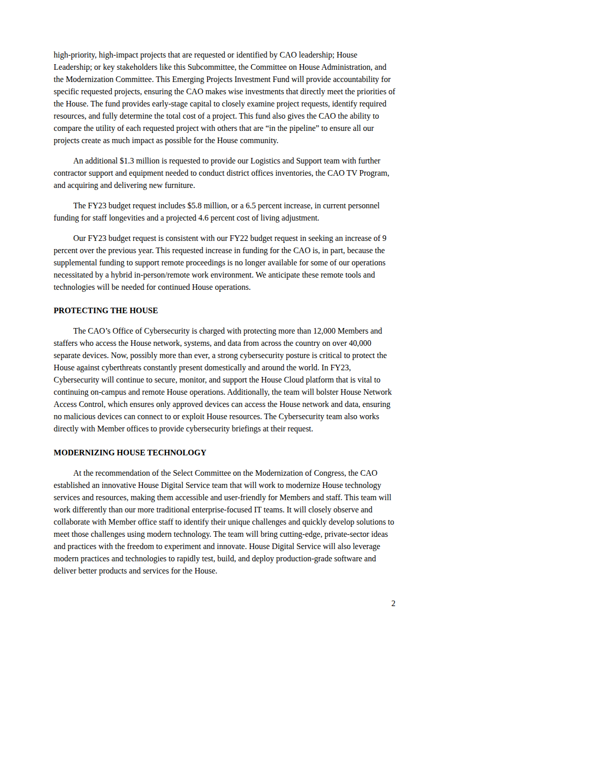high-priority, high-impact projects that are requested or identified by CAO leadership; House Leadership; or key stakeholders like this Subcommittee, the Committee on House Administration, and the Modernization Committee. This Emerging Projects Investment Fund will provide accountability for specific requested projects, ensuring the CAO makes wise investments that directly meet the priorities of the House. The fund provides early-stage capital to closely examine project requests, identify required resources, and fully determine the total cost of a project. This fund also gives the CAO the ability to compare the utility of each requested project with others that are “in the pipeline” to ensure all our projects create as much impact as possible for the House community.
An additional $1.3 million is requested to provide our Logistics and Support team with further contractor support and equipment needed to conduct district offices inventories, the CAO TV Program, and acquiring and delivering new furniture.
The FY23 budget request includes $5.8 million, or a 6.5 percent increase, in current personnel funding for staff longevities and a projected 4.6 percent cost of living adjustment.
Our FY23 budget request is consistent with our FY22 budget request in seeking an increase of 9 percent over the previous year. This requested increase in funding for the CAO is, in part, because the supplemental funding to support remote proceedings is no longer available for some of our operations necessitated by a hybrid in-person/remote work environment. We anticipate these remote tools and technologies will be needed for continued House operations.
Protecting the House
The CAO’s Office of Cybersecurity is charged with protecting more than 12,000 Members and staffers who access the House network, systems, and data from across the country on over 40,000 separate devices. Now, possibly more than ever, a strong cybersecurity posture is critical to protect the House against cyberthreats constantly present domestically and around the world. In FY23, Cybersecurity will continue to secure, monitor, and support the House Cloud platform that is vital to continuing on-campus and remote House operations. Additionally, the team will bolster House Network Access Control, which ensures only approved devices can access the House network and data, ensuring no malicious devices can connect to or exploit House resources. The Cybersecurity team also works directly with Member offices to provide cybersecurity briefings at their request.
Modernizing House Technology
At the recommendation of the Select Committee on the Modernization of Congress, the CAO established an innovative House Digital Service team that will work to modernize House technology services and resources, making them accessible and user-friendly for Members and staff. This team will work differently than our more traditional enterprise-focused IT teams. It will closely observe and collaborate with Member office staff to identify their unique challenges and quickly develop solutions to meet those challenges using modern technology. The team will bring cutting-edge, private-sector ideas and practices with the freedom to experiment and innovate. House Digital Service will also leverage modern practices and technologies to rapidly test, build, and deploy production-grade software and deliver better products and services for the House.
2